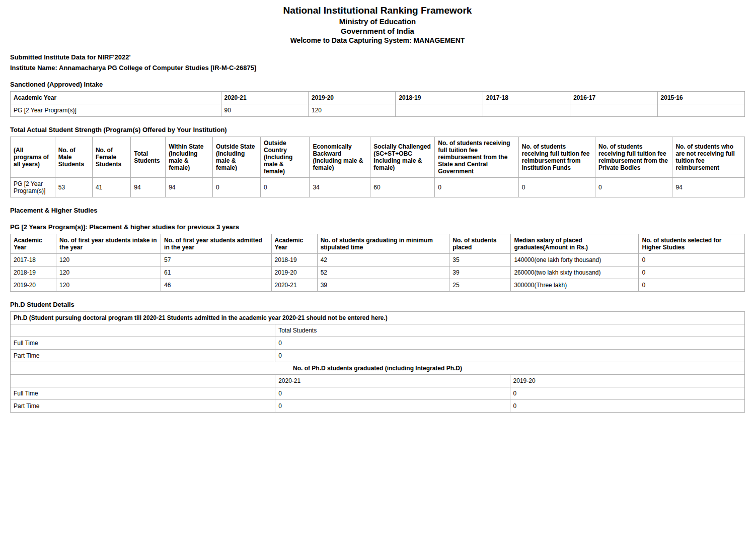National Institutional Ranking Framework
Ministry of Education
Government of India
Welcome to Data Capturing System: MANAGEMENT
Submitted Institute Data for NIRF'2022'
Institute Name: Annamacharya PG College of Computer Studies [IR-M-C-26875]
Sanctioned (Approved) Intake
| Academic Year | 2020-21 | 2019-20 | 2018-19 | 2017-18 | 2016-17 | 2015-16 |
| --- | --- | --- | --- | --- | --- | --- |
| PG [2 Year Program(s)] | 90 | 120 | | | | |
Total Actual Student Strength (Program(s) Offered by Your Institution)
| (All programs of all years) | No. of Male Students | No. of Female Students | Total Students | Within State (Including male & female) | Outside State (Including male & female) | Outside Country (Including male & female) | Economically Backward (Including male & female) | Socially Challenged (SC+ST+OBC Including male & female) | No. of students receiving full tuition fee reimbursement from the State and Central Government | No. of students receiving full tuition fee reimbursement from Institution Funds | No. of students receiving full tuition fee reimbursement from the Private Bodies | No. of students who are not receiving full tuition fee reimbursement |
| --- | --- | --- | --- | --- | --- | --- | --- | --- | --- | --- | --- | --- |
| PG [2 Year Program(s)] | 53 | 41 | 94 | 94 | 0 | 0 | 34 | 60 | 0 | 0 | 0 | 94 |
Placement & Higher Studies
PG [2 Years Program(s)]: Placement & higher studies for previous 3 years
| Academic Year | No. of first year students intake in the year | No. of first year students admitted in the year | Academic Year | No. of students graduating in minimum stipulated time | No. of students placed | Median salary of placed graduates(Amount in Rs.) | No. of students selected for Higher Studies |
| --- | --- | --- | --- | --- | --- | --- | --- |
| 2017-18 | 120 | 57 | 2018-19 | 42 | 35 | 140000(one lakh forty thousand) | 0 |
| 2018-19 | 120 | 61 | 2019-20 | 52 | 39 | 260000(two lakh sixty thousand) | 0 |
| 2019-20 | 120 | 46 | 2020-21 | 39 | 25 | 300000(Three lakh) | 0 |
Ph.D Student Details
| Ph.D (Student pursuing doctoral program till 2020-21 Students admitted in the academic year 2020-21 should not be entered here.) |
| --- |
| | Total Students |
| Full Time | 0 |
| Part Time | 0 |
| No. of Ph.D students graduated (including Integrated Ph.D) |
| | 2020-21 | 2019-20 |
| Full Time | 0 | 0 |
| Part Time | 0 | 0 |